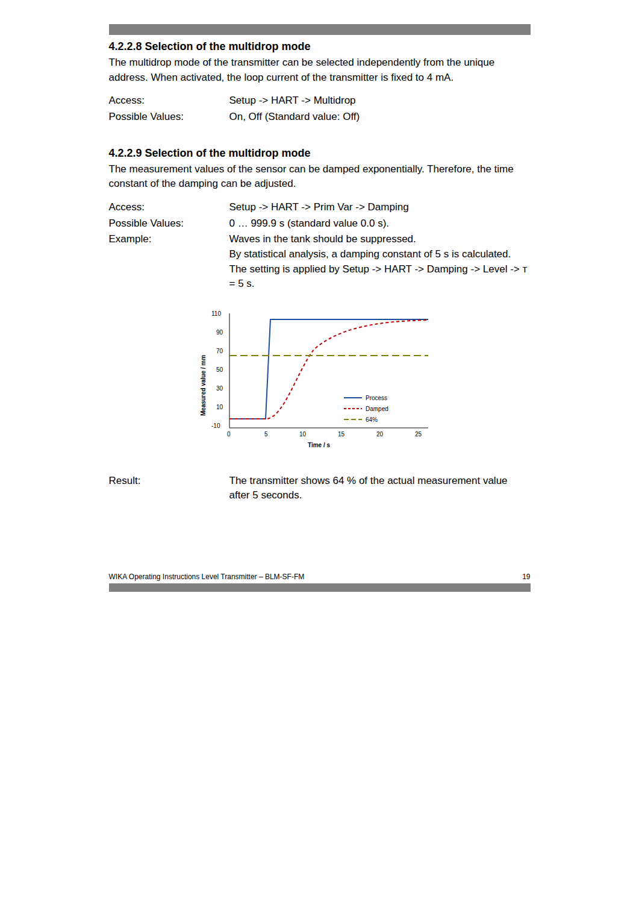4.2.2.8 Selection of the multidrop mode
The multidrop mode of the transmitter can be selected independently from the unique address. When activated, the loop current of the transmitter is fixed to 4 mA.
Access:
Setup -> HART -> Multidrop
Possible Values:
On, Off (Standard value: Off)
4.2.2.9 Selection of the multidrop mode
The measurement values of the sensor can be damped exponentially. Therefore, the time constant of the damping can be adjusted.
Access:
Setup -> HART -> Prim Var -> Damping
Possible Values:
0 … 999.9 s (standard value 0.0 s).
Example:
Waves in the tank should be suppressed.
By statistical analysis, a damping constant of 5 s is calculated. The setting is applied by Setup -> HART -> Damping -> Level -> т = 5 s.
Result:
The transmitter shows 64 % of the actual measurement value after 5 seconds.
WIKA Operating Instructions Level Transmitter – BLM-SF-FM 19